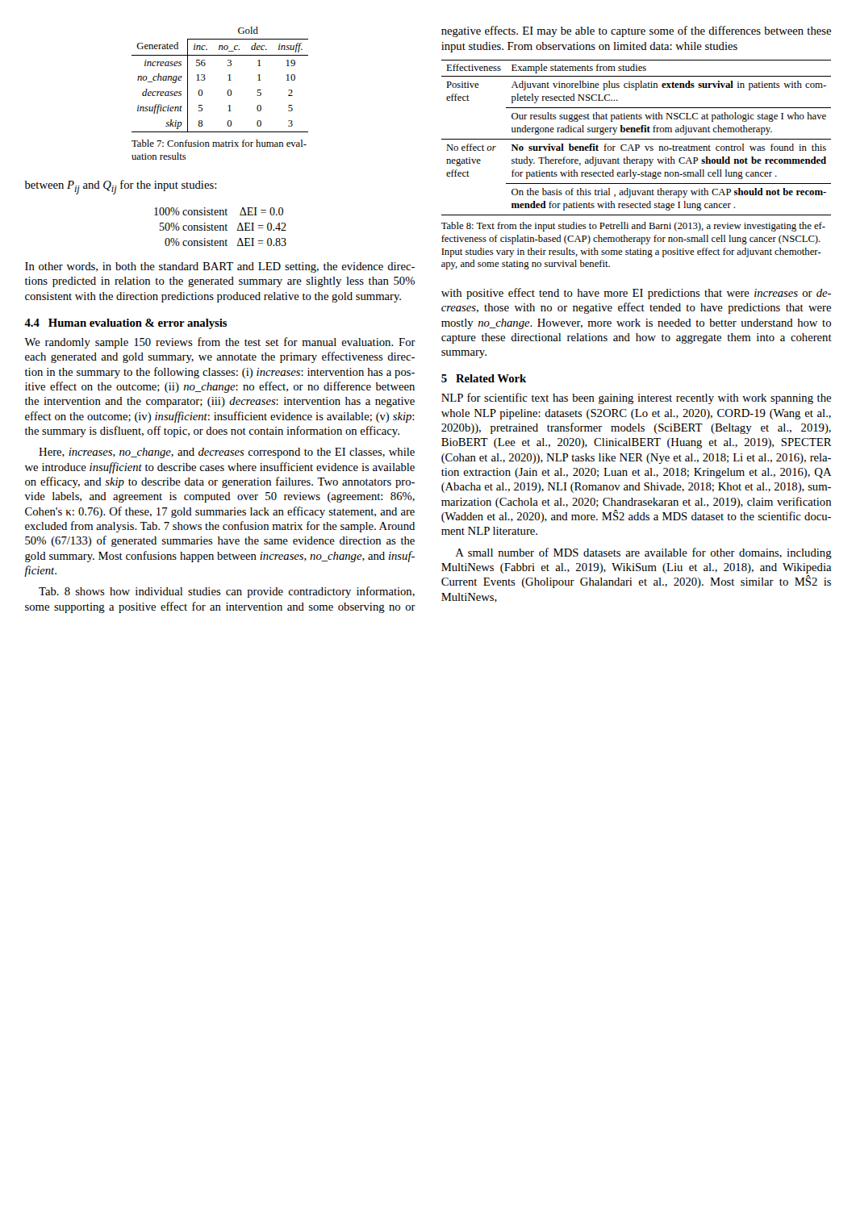Table 7: Confusion matrix for human evaluation results
| | Gold |
| Generated | inc. | no_c. | dec. | insuff. |
| increases | 56 | 3 | 1 | 19 |
| no_change | 13 | 1 | 1 | 10 |
| decreases | 0 | 0 | 5 | 2 |
| insufficient | 5 | 1 | 0 | 5 |
| skip | 8 | 0 | 0 | 3 |
between Pij and Qij for the input studies:
| 100% consistent | ΔEI = 0.0 |
| 50% consistent | ΔEI = 0.42 |
| 0% consistent | ΔEI = 0.83 |
In other words, in both the standard BART and LED setting, the evidence directions predicted in relation to the generated summary are slightly less than 50% consistent with the direction predictions produced relative to the gold summary.
4.4 Human evaluation & error analysis
We randomly sample 150 reviews from the test set for manual evaluation. For each generated and gold summary, we annotate the primary effectiveness direction in the summary to the following classes: (i) increases: intervention has a positive effect on the outcome; (ii) no_change: no effect, or no difference between the intervention and the comparator; (iii) decreases: intervention has a negative effect on the outcome; (iv) insufficient: insufficient evidence is available; (v) skip: the summary is disfluent, off topic, or does not contain information on efficacy.
Here, increases, no_change, and decreases correspond to the EI classes, while we introduce insufficient to describe cases where insufficient evidence is available on efficacy, and skip to describe data or generation failures. Two annotators provide labels, and agreement is computed over 50 reviews (agreement: 86%, Cohen's κ: 0.76). Of these, 17 gold summaries lack an efficacy statement, and are excluded from analysis. Tab. 7 shows the confusion matrix for the sample. Around 50% (67/133) of generated summaries have the same evidence direction as the gold summary. Most confusions happen between increases, no_change, and insufficient.
Tab. 8 shows how individual studies can provide contradictory information, some supporting a positive effect for an intervention and some observing no or negative effects. EI may be able to capture some of the differences between these input studies. From observations on limited data: while studies
Table 8: Text from the input studies to Petrelli and Barni (2013), a review investigating the effectiveness of cisplatin-based (CAP) chemotherapy for non-small cell lung cancer (NSCLC). Input studies vary in their results, with some stating a positive effect for adjuvant chemotherapy, and some stating no survival benefit.
| Effectiveness | Example statements from studies |
| --- | --- |
| Positive effect | Adjuvant vinorelbine plus cisplatin extends survival in patients with completely resected NSCLC... |
| | Our results suggest that patients with NSCLC at pathologic stage I who have undergone radical surgery benefit from adjuvant chemotherapy. |
| No effect or negative effect | No survival benefit for CAP vs no-treatment control was found in this study. Therefore, adjuvant therapy with CAP should not be recommended for patients with resected early-stage non-small cell lung cancer . |
| | On the basis of this trial , adjuvant therapy with CAP should not be recommended for patients with resected stage I lung cancer . |
with positive effect tend to have more EI predictions that were increases or decreases, those with no or negative effect tended to have predictions that were mostly no_change. However, more work is needed to better understand how to capture these directional relations and how to aggregate them into a coherent summary.
5 Related Work
NLP for scientific text has been gaining interest recently with work spanning the whole NLP pipeline: datasets (S2ORC (Lo et al., 2020), CORD-19 (Wang et al., 2020b)), pretrained transformer models (SciBERT (Beltagy et al., 2019), BioBERT (Lee et al., 2020), ClinicalBERT (Huang et al., 2019), SPECTER (Cohan et al., 2020)), NLP tasks like NER (Nye et al., 2018; Li et al., 2016), relation extraction (Jain et al., 2020; Luan et al., 2018; Kringelum et al., 2016), QA (Abacha et al., 2019), NLI (Romanov and Shivade, 2018; Khot et al., 2018), summarization (Cachola et al., 2020; Chandrasekaran et al., 2019), claim verification (Wadden et al., 2020), and more. MŜ2 adds a MDS dataset to the scientific document NLP literature.
A small number of MDS datasets are available for other domains, including MultiNews (Fabbri et al., 2019), WikiSum (Liu et al., 2018), and Wikipedia Current Events (Gholipour Ghalandari et al., 2020). Most similar to MŜ2 is MultiNews,